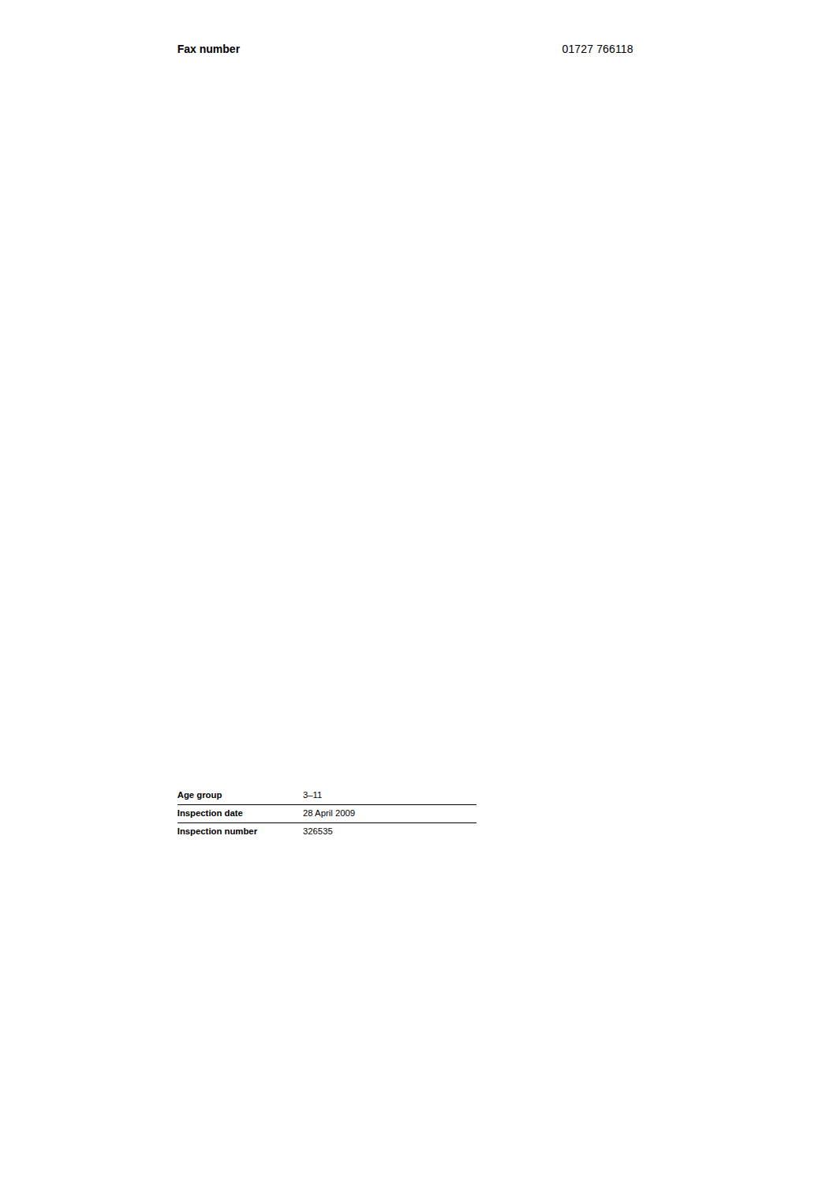Fax number 01727 766118
| Age group | 3–11 |
| Inspection date | 28 April 2009 |
| Inspection number | 326535 |